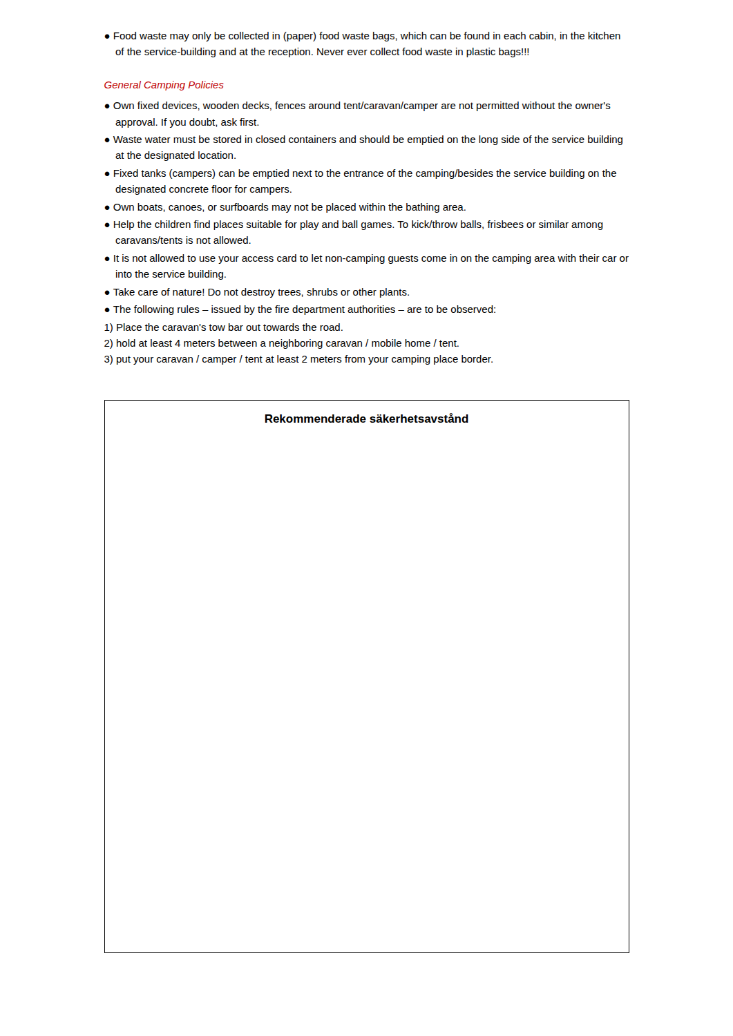Food waste may only be collected in (paper) food waste bags, which can be found in each cabin, in the kitchen of the service-building and at the reception. Never ever collect food waste in plastic bags!!!
General Camping Policies
Own fixed devices, wooden decks, fences around tent/caravan/camper are not permitted without the owner's approval. If you doubt, ask first.
Waste water must be stored in closed containers and should be emptied on the long side of the service building at the designated location.
Fixed tanks (campers) can be emptied next to the entrance of the camping/besides the service building on the designated concrete floor for campers.
Own boats, canoes, or surfboards may not be placed within the bathing area.
Help the children find places suitable for play and ball games. To kick/throw balls, frisbees or similar among caravans/tents is not allowed.
It is not allowed to use your access card to let non-camping guests come in on the camping area with their car or into the service building.
Take care of nature! Do not destroy trees, shrubs or other plants.
The following rules – issued by the fire department authorities – are to be observed:
1) Place the caravan's tow bar out towards the road.
2) hold at least 4 meters between a neighboring caravan / mobile home / tent.
3) put your caravan / camper / tent at least 2 meters from your camping place border.
Rekommenderade säkerhetsavstånd